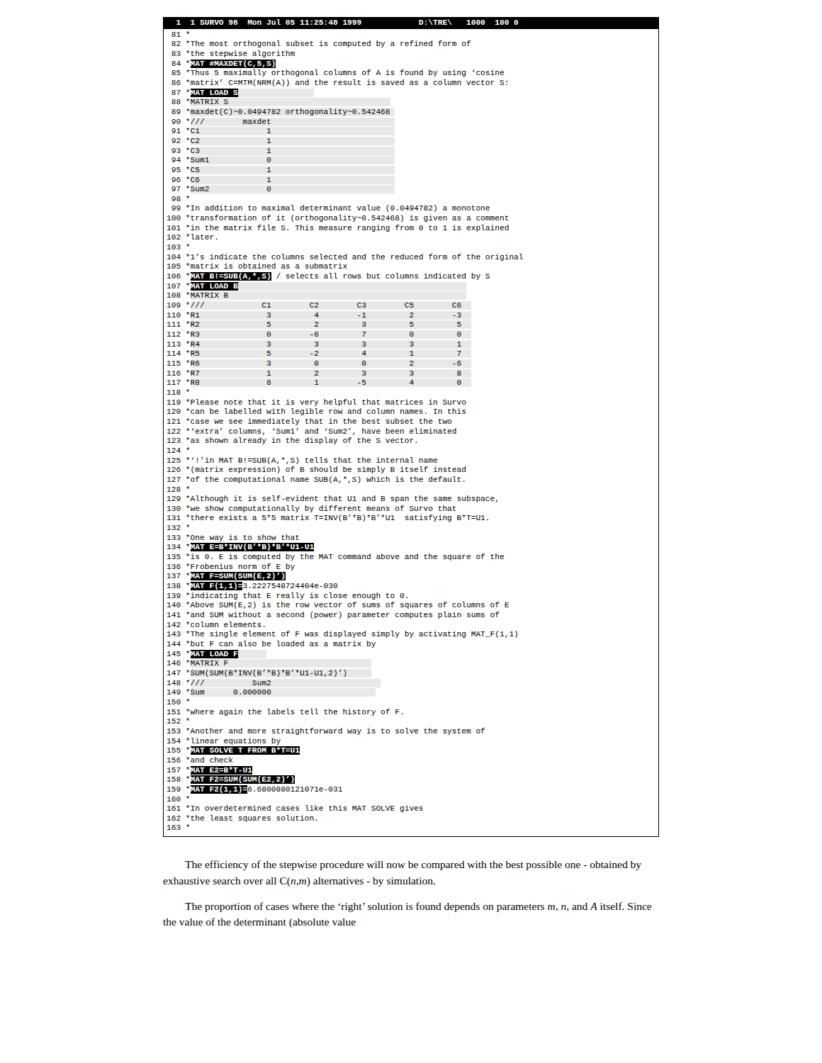1 1 SURVO 98 Mon Jul 05 11:25:48 1999 D:\TRE\ 1000 100 0
 81 *
 82 *The most orthogonal subset is computed by a refined form of
 83 *the stepwise algorithm
 84 *MAT #MAXDET(C,5,S)
 85 *Thus 5 maximally orthogonal columns of A is found by using ‘cosine
 86 *matrix’ C=MTM(NRM(A)) and the result is saved as a column vector S:
 87 *MAT LOAD S                
 88 *MATRIX S                                  
 89 *maxdet(C)~0.0494782 orthogonality~0.542468 
 90 *///        maxdet                          
 91 *C1              1                          
 92 *C2              1                          
 93 *C3              1                          
 94 *Sum1            0                          
 95 *C5              1                          
 96 *C6              1                          
 97 *Sum2            0                          
 98 *
 99 *In addition to maximal determinant value (0.0494782) a monotone
100 *transformation of it (orthogonality~0.542468) is given as a comment
101 *in the matrix file S. This measure ranging from 0 to 1 is explained
102 *later.
103 *
104 *1’s indicate the columns selected and the reduced form of the original
105 *matrix is obtained as a submatrix
106 *MAT B!=SUB(A,*,S) / selects all rows but columns indicated by S
107 *MAT LOAD B                                                
108 *MATRIX B                                                  
109 *///            C1        C2        C3        C5        C6  
110 *R1              3         4        -1         2        -3  
111 *R2              5         2         3         5         5  
112 *R3              0        -6         7         0         0  
113 *R4              3         3         3         3         1  
114 *R5              5        -2         4         1         7  
115 *R6              3         0         0         2        -6  
116 *R7              1         2         3         3         8  
117 *R8              8         1        -5         4         0  
118 *
119 *Please note that it is very helpful that matrices in Survo
120 *can be labelled with legible row and column names. In this
121 *case we see immediately that in the best subset the two
122 *‘extra’ columns, ‘Sum1’ and ‘Sum2’, have been eliminated
123 *as shown already in the display of the S vector.
124 *
125 *‘!’in MAT B!=SUB(A,*,S) tells that the internal name
126 *(matrix expression) of B should be simply B itself instead
127 *of the computational name SUB(A,*,S) which is the default.
128 *
129 *Although it is self-evident that U1 and B span the same subspace,
130 *we show computationally by different means of Survo that
131 *there exists a 5*5 matrix T=INV(B’*B)*B’*U1  satisfying B*T=U1.
132 *
133 *One way is to show that
134 *MAT E=B*INV(B’*B)*B’*U1-U1
135 *is 0. E is computed by the MAT command above and the square of the
136 *Frobenius norm of E by
137 *MAT F=SUM(SUM(E,2)’)
138 *MAT F(1,1)=3.2227548724404e-030
139 *indicating that E really is close enough to 0.
140 *Above SUM(E,2) is the row vector of sums of squares of columns of E
141 *and SUM without a second (power) parameter computes plain sums of
142 *column elements.
143 *The single element of F was displayed simply by activating MAT_F(1,1)
144 *but F can also be loaded as a matrix by
145 *MAT LOAD F      
146 *MATRIX F                              
147 *SUM(SUM(B*INV(B’*B)*B’*U1-U1,2)’)     
148 *///          Sum2                       
149 *Sum      0.000000                      
150 *
151 *where again the labels tell the history of F.
152 *
153 *Another and more straightforward way is to solve the system of
154 *linear equations by
155 *MAT SOLVE T FROM B*T=U1
156 *and check
157 *MAT E2=B*T-U1
158 *MAT F2=SUM(SUM(E2,2)’)
159 *MAT F2(1,1)=6.6800880121071e-031
160 *
161 *In overdetermined cases like this MAT SOLVE gives
162 *the least squares solution.
163 *
The efficiency of the stepwise procedure will now be compared with the best possible one - obtained by exhaustive search over all C(n,m) alternatives - by simulation.
The proportion of cases where the ‘right’ solution is found depends on parameters m, n, and A itself. Since the value of the determinant (absolute value